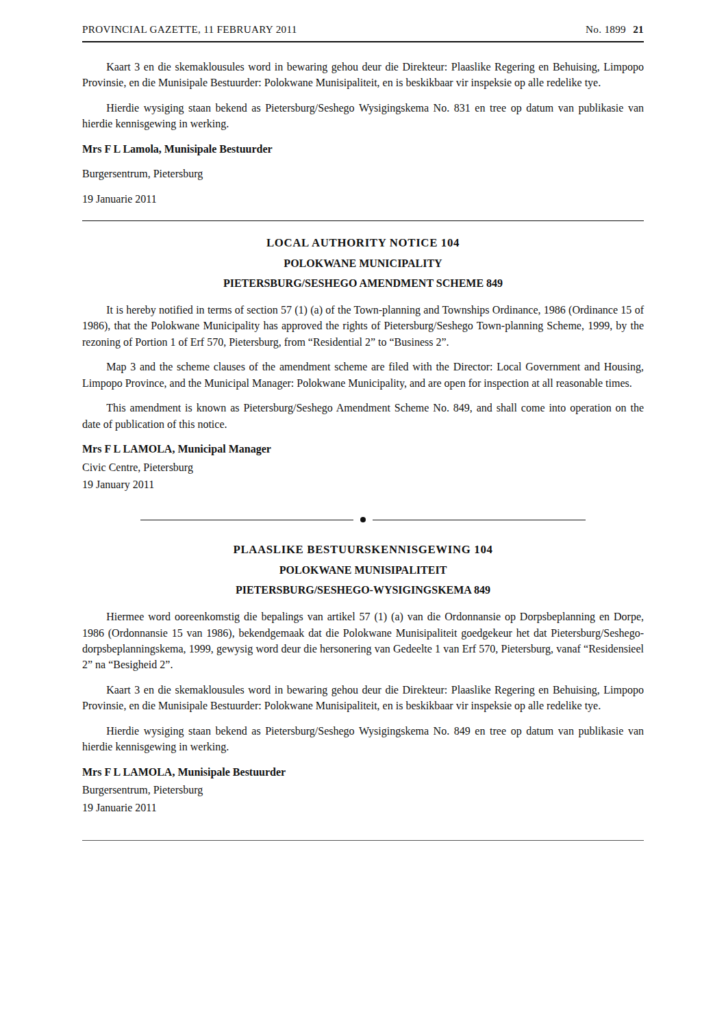Provincial Gazette, 11 February 2011 No. 1899 21
Kaart 3 en die skemaklousules word in bewaring gehou deur die Direkteur: Plaaslike Regering en Behuising, Limpopo Provinsie, en die Munisipale Bestuurder: Polokwane Munisipaliteit, en is beskikbaar vir inspeksie op alle redelike tye.
Hierdie wysiging staan bekend as Pietersburg/Seshego Wysigingskema No. 831 en tree op datum van publikasie van hierdie kennisgewing in werking.
Mrs F L Lamola, Munisipale Bestuurder
Burgersentrum, Pietersburg
19 Januarie 2011
Local Authority Notice 104
Polokwane Municipality
Pietersburg/Seshego Amendment Scheme 849
It is hereby notified in terms of section 57 (1) (a) of the Town-planning and Townships Ordinance, 1986 (Ordinance 15 of 1986), that the Polokwane Municipality has approved the rights of Pietersburg/Seshego Town-planning Scheme, 1999, by the rezoning of Portion 1 of Erf 570, Pietersburg, from “Residential 2” to “Business 2”.
Map 3 and the scheme clauses of the amendment scheme are filed with the Director: Local Government and Housing, Limpopo Province, and the Municipal Manager: Polokwane Municipality, and are open for inspection at all reasonable times.
This amendment is known as Pietersburg/Seshego Amendment Scheme No. 849, and shall come into operation on the date of publication of this notice.
Mrs F L LAMOLA, Municipal Manager
Civic Centre, Pietersburg
19 January 2011
Plaaslike Bestuurskennisgewing 104
Polokwane Munisipaliteit
Pietersburg/Seshego-Wysigingskema 849
Hiermee word ooreenkomstig die bepalings van artikel 57 (1) (a) van die Ordonnansie op Dorpsbeplanning en Dorpe, 1986 (Ordonnansie 15 van 1986), bekendgemaak dat die Polokwane Munisipaliteit goedgekeur het dat Pietersburg/Seshego-dorpsbeplanningskema, 1999, gewysig word deur die hersonering van Gedeelte 1 van Erf 570, Pietersburg, vanaf “Residensieel 2” na “Besigheid 2”.
Kaart 3 en die skemaklousules word in bewaring gehou deur die Direkteur: Plaaslike Regering en Behuising, Limpopo Provinsie, en die Munisipale Bestuurder: Polokwane Munisipaliteit, en is beskikbaar vir inspeksie op alle redelike tye.
Hierdie wysiging staan bekend as Pietersburg/Seshego Wysigingskema No. 849 en tree op datum van publikasie van hierdie kennisgewing in werking.
Mrs F L LAMOLA, Munisipale Bestuurder
Burgersentrum, Pietersburg
19 Januarie 2011